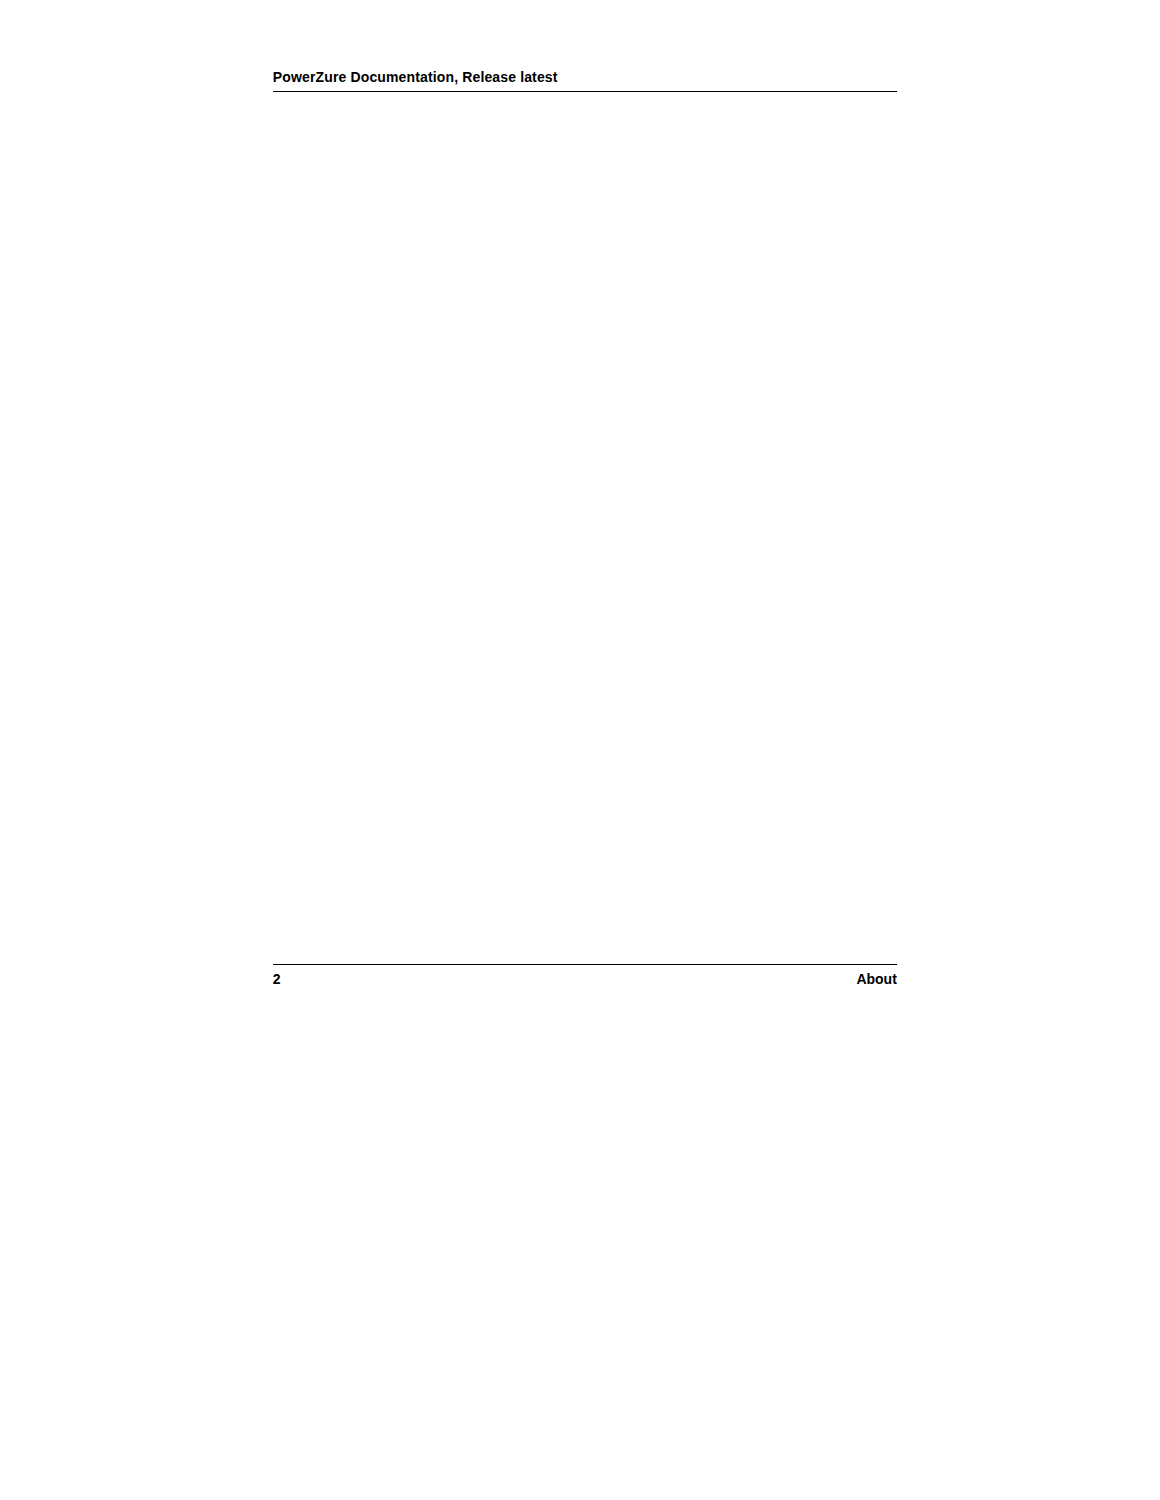PowerZure Documentation, Release latest
2 About